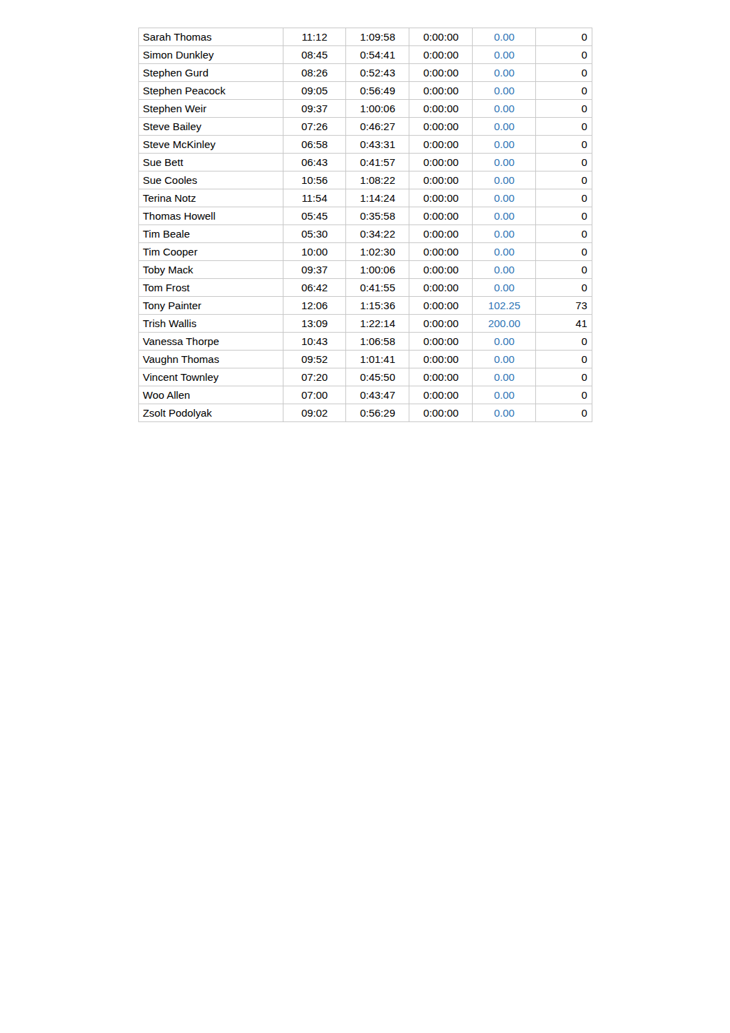| Sarah Thomas | 11:12 | 1:09:58 | 0:00:00 | 0.00 | 0 |
| Simon Dunkley | 08:45 | 0:54:41 | 0:00:00 | 0.00 | 0 |
| Stephen Gurd | 08:26 | 0:52:43 | 0:00:00 | 0.00 | 0 |
| Stephen Peacock | 09:05 | 0:56:49 | 0:00:00 | 0.00 | 0 |
| Stephen Weir | 09:37 | 1:00:06 | 0:00:00 | 0.00 | 0 |
| Steve Bailey | 07:26 | 0:46:27 | 0:00:00 | 0.00 | 0 |
| Steve McKinley | 06:58 | 0:43:31 | 0:00:00 | 0.00 | 0 |
| Sue Bett | 06:43 | 0:41:57 | 0:00:00 | 0.00 | 0 |
| Sue Cooles | 10:56 | 1:08:22 | 0:00:00 | 0.00 | 0 |
| Terina Notz | 11:54 | 1:14:24 | 0:00:00 | 0.00 | 0 |
| Thomas Howell | 05:45 | 0:35:58 | 0:00:00 | 0.00 | 0 |
| Tim Beale | 05:30 | 0:34:22 | 0:00:00 | 0.00 | 0 |
| Tim Cooper | 10:00 | 1:02:30 | 0:00:00 | 0.00 | 0 |
| Toby Mack | 09:37 | 1:00:06 | 0:00:00 | 0.00 | 0 |
| Tom Frost | 06:42 | 0:41:55 | 0:00:00 | 0.00 | 0 |
| Tony Painter | 12:06 | 1:15:36 | 0:00:00 | 102.25 | 73 |
| Trish Wallis | 13:09 | 1:22:14 | 0:00:00 | 200.00 | 41 |
| Vanessa Thorpe | 10:43 | 1:06:58 | 0:00:00 | 0.00 | 0 |
| Vaughn Thomas | 09:52 | 1:01:41 | 0:00:00 | 0.00 | 0 |
| Vincent Townley | 07:20 | 0:45:50 | 0:00:00 | 0.00 | 0 |
| Woo Allen | 07:00 | 0:43:47 | 0:00:00 | 0.00 | 0 |
| Zsolt Podolyak | 09:02 | 0:56:29 | 0:00:00 | 0.00 | 0 |